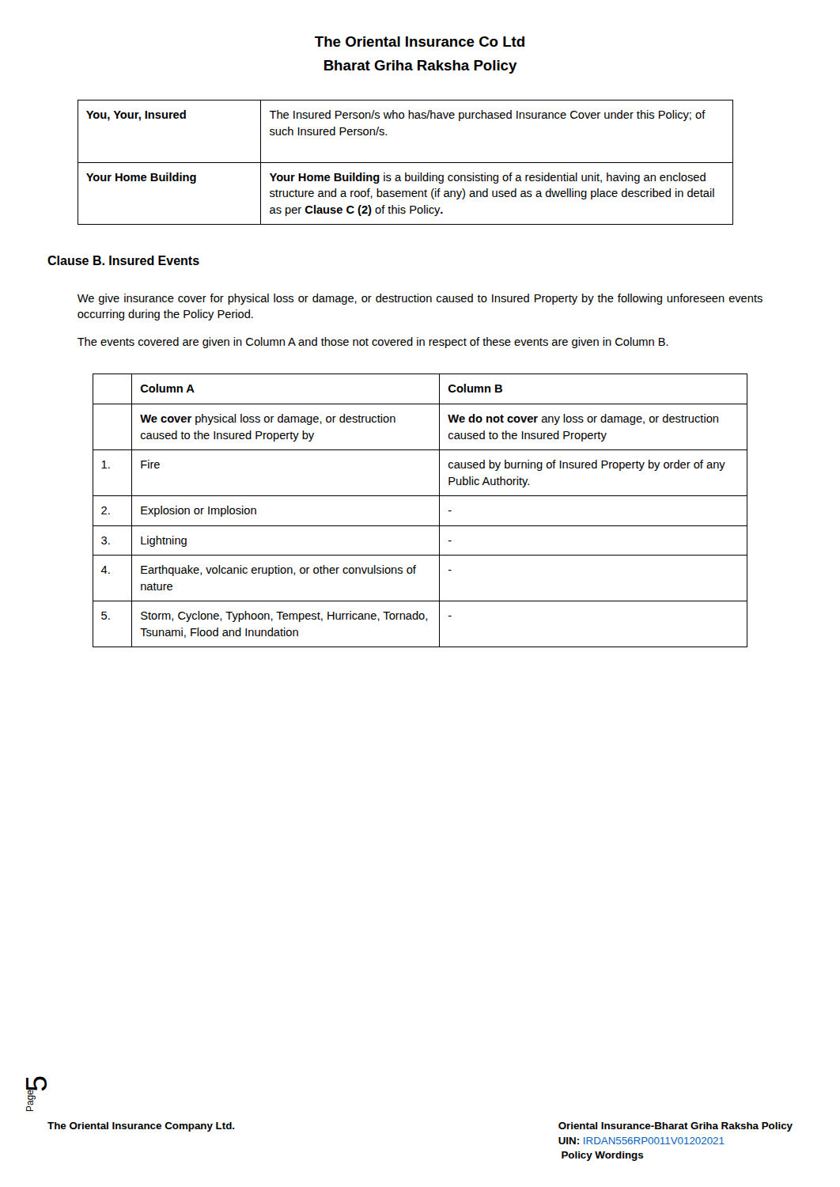The Oriental Insurance Co Ltd
Bharat Griha Raksha Policy
| You, Your, Insured | The Insured Person/s who has/have purchased Insurance Cover under this Policy; of such Insured Person/s. |
| Your Home Building | Your Home Building is a building consisting of a residential unit, having an enclosed structure and a roof, basement (if any) and used as a dwelling place described in detail as per Clause C (2) of this Policy . |
Clause B. Insured Events
We give insurance cover for physical loss or damage, or destruction caused to Insured Property by the following unforeseen events occurring during the Policy Period.
The events covered are given in Column A and those not covered in respect of these events are given in Column B.
| | Column A | Column B |
| | We cover physical loss or damage, or destruction caused to the Insured Property by | We do not cover any loss or damage, or destruction caused to the Insured Property |
| 1. | Fire | caused by burning of Insured Property by order of any Public Authority. |
| 2. | Explosion or Implosion | - |
| 3. | Lightning | - |
| 4. | Earthquake, volcanic eruption, or other convulsions of nature | - |
| 5. | Storm, Cyclone, Typhoon, Tempest, Hurricane, Tornado, Tsunami, Flood and Inundation | - |
5
Page
The Oriental Insurance Company Ltd.
Oriental Insurance-Bharat Griha Raksha Policy
UIN: IRDAN556RP0011V01202021
Policy Wordings